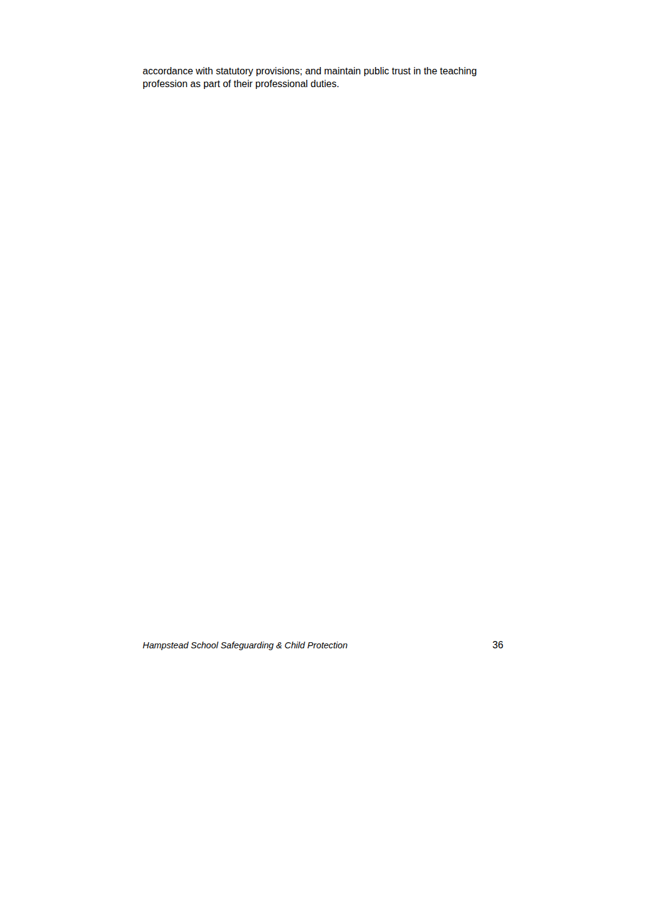accordance with statutory provisions; and maintain public trust in the teaching profession as part of their professional duties.
Hampstead School Safeguarding & Child Protection
36